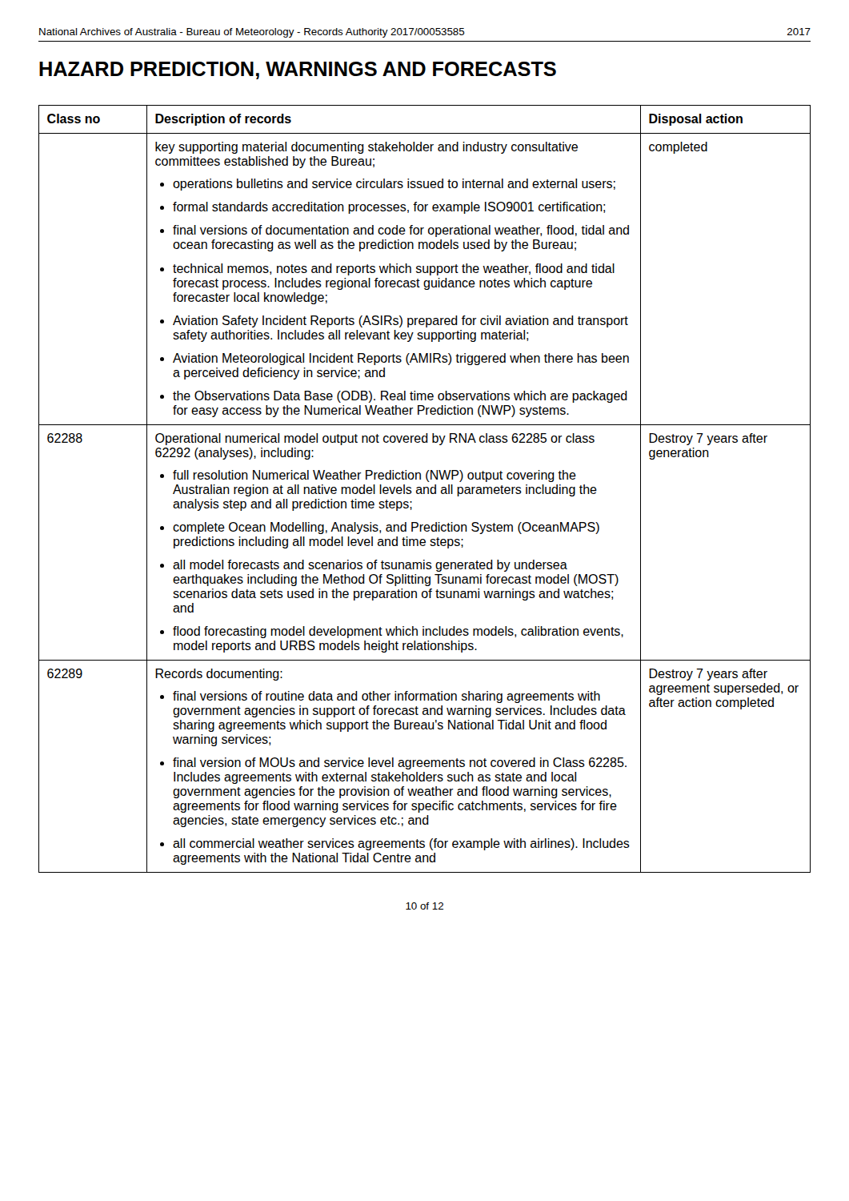National Archives of Australia - Bureau of Meteorology - Records Authority 2017/00053585 2017
HAZARD PREDICTION, WARNINGS AND FORECASTS
| Class no | Description of records | Disposal action |
| --- | --- | --- |
| | key supporting material documenting stakeholder and industry consultative committees established by the Bureau; operations bulletins and service circulars issued to internal and external users; formal standards accreditation processes, for example ISO9001 certification; final versions of documentation and code for operational weather, flood, tidal and ocean forecasting as well as the prediction models used by the Bureau; technical memos, notes and reports which support the weather, flood and tidal forecast process. Includes regional forecast guidance notes which capture forecaster local knowledge; Aviation Safety Incident Reports (ASIRs) prepared for civil aviation and transport safety authorities. Includes all relevant key supporting material; Aviation Meteorological Incident Reports (AMIRs) triggered when there has been a perceived deficiency in service; and the Observations Data Base (ODB). Real time observations which are packaged for easy access by the Numerical Weather Prediction (NWP) systems. | completed |
| 62288 | Operational numerical model output not covered by RNA class 62285 or class 62292 (analyses), including: full resolution Numerical Weather Prediction (NWP) output covering the Australian region at all native model levels and all parameters including the analysis step and all prediction time steps; complete Ocean Modelling, Analysis, and Prediction System (OceanMAPS) predictions including all model level and time steps; all model forecasts and scenarios of tsunamis generated by undersea earthquakes including the Method Of Splitting Tsunami forecast model (MOST) scenarios data sets used in the preparation of tsunami warnings and watches; and flood forecasting model development which includes models, calibration events, model reports and URBS models height relationships. | Destroy 7 years after generation |
| 62289 | Records documenting: final versions of routine data and other information sharing agreements with government agencies in support of forecast and warning services. Includes data sharing agreements which support the Bureau's National Tidal Unit and flood warning services; final version of MOUs and service level agreements not covered in Class 62285. Includes agreements with external stakeholders such as state and local government agencies for the provision of weather and flood warning services, agreements for flood warning services for specific catchments, services for fire agencies, state emergency services etc.; and all commercial weather services agreements (for example with airlines). Includes agreements with the National Tidal Centre and | Destroy 7 years after agreement superseded, or after action completed |
10 of 12